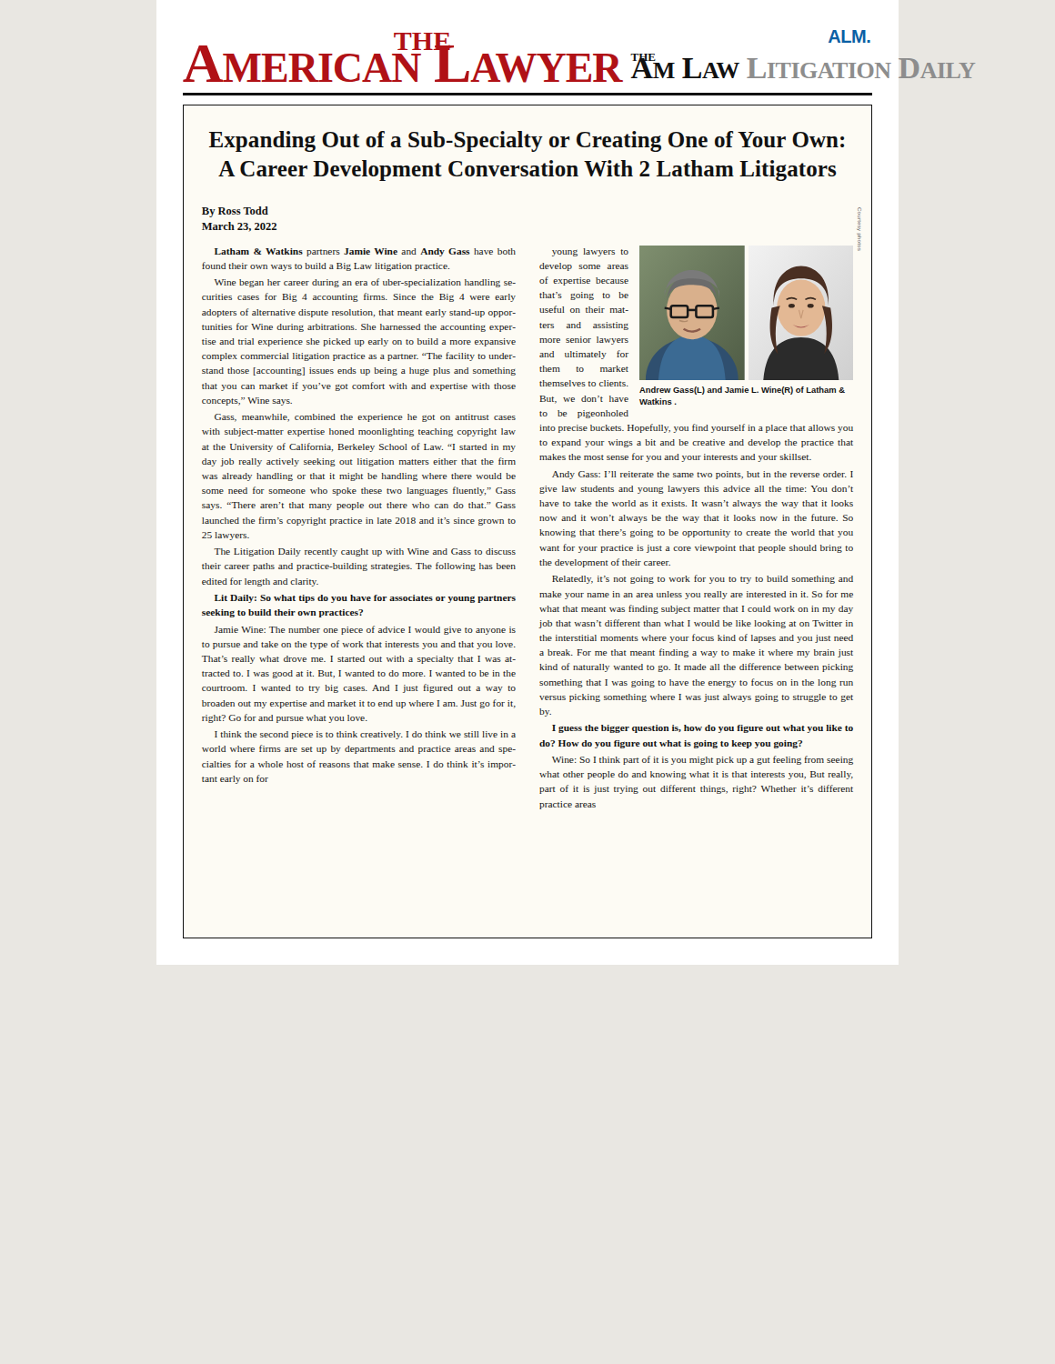ALM.
THE
AMERICAN LAWYER
THE
AM LAW LITIGATION DAILY
Expanding Out of a Sub-Specialty or Creating One of Your Own:
A Career Development Conversation With 2 Latham Litigators
By Ross Todd
March 23, 2022
Latham & Watkins partners Jamie Wine and Andy Gass have both found their own ways to build a Big Law litigation practice.
Wine began her career during an era of uber-specialization handling securities cases for Big 4 accounting firms. Since the Big 4 were early adopters of alternative dispute resolution, that meant early stand-up opportunities for Wine during arbitrations. She harnessed the accounting expertise and trial experience she picked up early on to build a more expansive complex commercial litigation practice as a partner. “The facility to understand those [accounting] issues ends up being a huge plus and something that you can market if you’ve got comfort with and expertise with those concepts,” Wine says.
Gass, meanwhile, combined the experience he got on antitrust cases with subject-matter expertise honed moonlighting teaching copyright law at the University of California, Berkeley School of Law. “I started in my day job really actively seeking out litigation matters either that the firm was already handling or that it might be handling where there would be some need for someone who spoke these two languages fluently,” Gass says. “There aren’t that many people out there who can do that.” Gass launched the firm’s copyright practice in late 2018 and it’s since grown to 25 lawyers.
The Litigation Daily recently caught up with Wine and Gass to discuss their career paths and practice-building strategies. The following has been edited for length and clarity.
Lit Daily: So what tips do you have for associates or young partners seeking to build their own practices?
Jamie Wine: The number one piece of advice I would give to anyone is to pursue and take on the type of work that interests you and that you love. That’s really what drove me. I started out with a specialty that I was attracted to. I was good at it. But, I wanted to do more. I wanted to be in the courtroom. I wanted to try big cases. And I just figured out a way to broaden out my expertise and market it to end up where I am. Just go for it, right? Go for and pursue what you love.
I think the second piece is to think creatively. I do think we still live in a world where firms are set up by departments and practice areas and specialties for a whole host of reasons that make sense. I do think it’s important early on for
Courtesy photos
Andrew Gass(L) and Jamie L. Wine(R) of Latham & Watkins .
young lawyers to develop some areas of expertise because that’s going to be useful on their matters and assisting more senior lawyers and ultimately for them to market themselves to clients. But, we don’t have to be pigeonholed into precise buckets. Hopefully, you find yourself in a place that allows you to expand your wings a bit and be creative and develop the practice that makes the most sense for you and your interests and your skillset.
Andy Gass: I’ll reiterate the same two points, but in the reverse order. I give law students and young lawyers this advice all the time: You don’t have to take the world as it exists. It wasn’t always the way that it looks now and it won’t always be the way that it looks now in the future. So knowing that there’s going to be opportunity to create the world that you want for your practice is just a core viewpoint that people should bring to the development of their career.
Relatedly, it’s not going to work for you to try to build something and make your name in an area unless you really are interested in it. So for me what that meant was finding subject matter that I could work on in my day job that wasn’t different than what I would be like looking at on Twitter in the interstitial moments where your focus kind of lapses and you just need a break. For me that meant finding a way to make it where my brain just kind of naturally wanted to go. It made all the difference between picking something that I was going to have the energy to focus on in the long run versus picking something where I was just always going to struggle to get by.
I guess the bigger question is, how do you figure out what you like to do? How do you figure out what is going to keep you going?
Wine: So I think part of it is you might pick up a gut feeling from seeing what other people do and knowing what it is that interests you, But really, part of it is just trying out different things, right? Whether it’s different practice areas